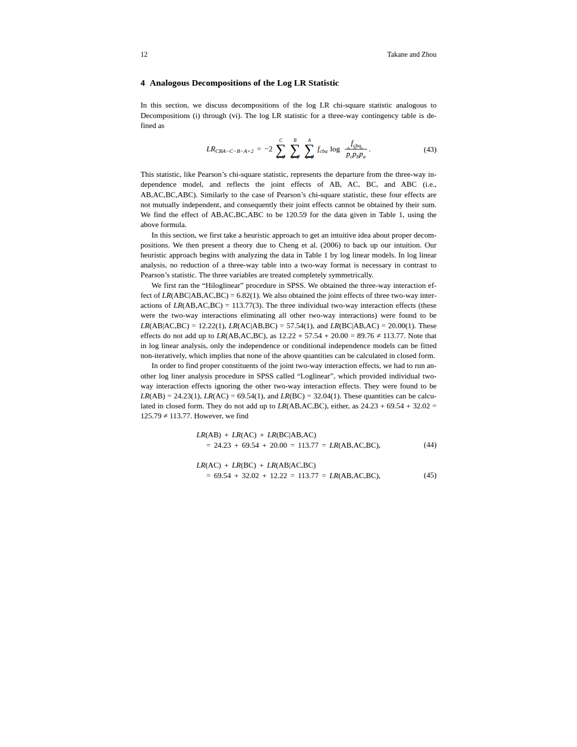12 Takane and Zhou
4 Analogous Decompositions of the Log LR Statistic
In this section, we discuss decompositions of the log LR chi-square statistic analogous to Decompositions (i) through (vi). The log LR statistic for a three-way contingency table is defined as
LR CBA−C−B−A+2 = −2 C ∑ c=1 B ∑ b=1 A ∑ a=1 fcba log fcba pcpbpa . (43)
This statistic, like Pearson’s chi-square statistic, represents the departure from the three-way independence model, and reflects the joint effects of AB, AC, BC, and ABC (i.e., AB,AC,BC,ABC). Similarly to the case of Pearson’s chi-square statistic, these four effects are not mutually independent, and consequently their joint effects cannot be obtained by their sum. We find the effect of AB,AC,BC,ABC to be 120.59 for the data given in Table 1, using the above formula.
In this section, we first take a heuristic approach to get an intuitive idea about proper decompositions. We then present a theory due to Cheng et al. (2006) to back up our intuition. Our heuristic approach begins with analyzing the data in Table 1 by log linear models. In log linear analysis, no reduction of a three-way table into a two-way format is necessary in contrast to Pearson’s statistic. The three variables are treated completely symmetrically.
We first ran the “Hiloglinear” procedure in SPSS. We obtained the three-way interaction effect of LR(ABC|AB,AC,BC) = 6.82(1). We also obtained the joint effects of three two-way interactions of LR(AB,AC,BC) = 113.77(3). The three individual two-way interaction effects (these were the two-way interactions eliminating all other two-way interactions) were found to be LR(AB|AC,BC) = 12.22(1), LR(AC|AB,BC) = 57.54(1), and LR(BC|AB,AC) = 20.00(1). These effects do not add up to LR(AB,AC,BC), as 12.22 + 57.54 + 20.00 = 89.76 ≠ 113.77. Note that in log linear analysis, only the independence or conditional independence models can be fitted non-iteratively, which implies that none of the above quantities can be calculated in closed form.
In order to find proper constituents of the joint two-way interaction effects, we had to run another log liner analysis procedure in SPSS called “Loglinear”, which provided individual two-way interaction effects ignoring the other two-way interaction effects. They were found to be LR(AB) = 24.23(1), LR(AC) = 69.54(1), and LR(BC) = 32.04(1). These quantities can be calculated in closed form. They do not add up to LR(AB,AC,BC), either, as 24.23 + 69.54 + 32.02 = 125.79 ≠ 113.77. However, we find
LR(AB) + LR(AC) + LR(BC|AB,AC) = 24.23 + 69.54 + 20.00 = 113.77 = LR(AB,AC,BC), (44)
LR(AC) + LR(BC) + LR(AB|AC,BC) = 69.54 + 32.02 + 12.22 = 113.77 = LR(AB,AC,BC), (45)